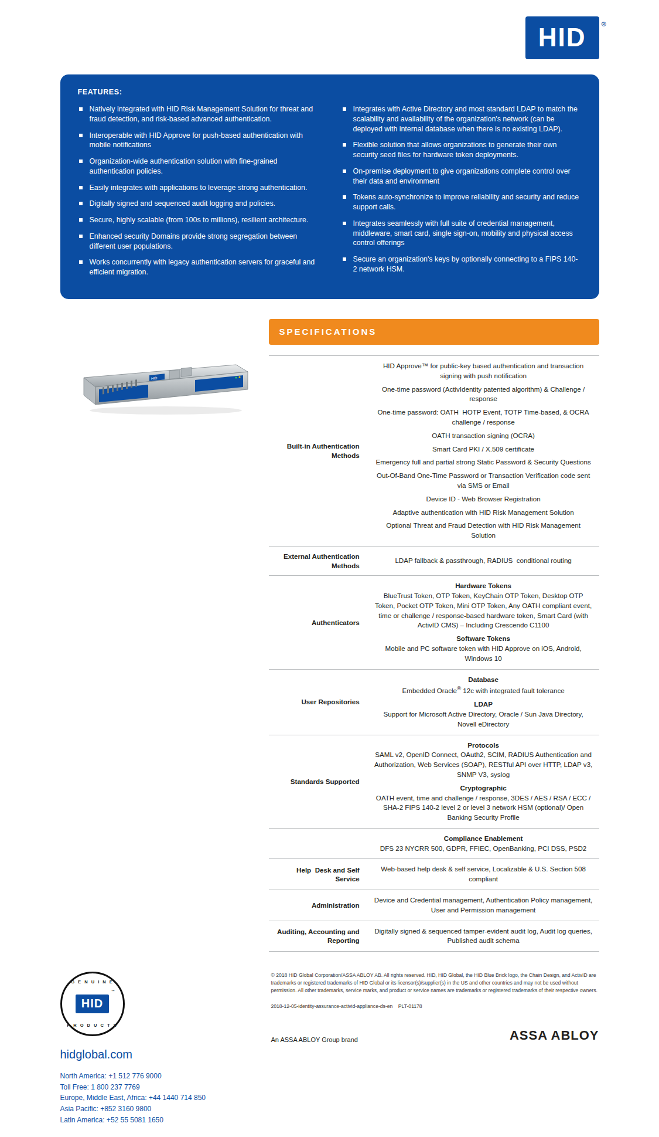HID®
FEATURES:
Natively integrated with HID Risk Management Solution for threat and fraud detection, and risk-based advanced authentication.
Interoperable with HID Approve for push-based authentication with mobile notifications
Organization-wide authentication solution with fine-grained authentication policies.
Easily integrates with applications to leverage strong authentication.
Digitally signed and sequenced audit logging and policies.
Secure, highly scalable (from 100s to millions), resilient architecture.
Enhanced security Domains provide strong segregation between different user populations.
Works concurrently with legacy authentication servers for graceful and efficient migration.
Integrates with Active Directory and most standard LDAP to match the scalability and availability of the organization's network (can be deployed with internal database when there is no existing LDAP).
Flexible solution that allows organizations to generate their own security seed files for hardware token deployments.
On-premise deployment to give organizations complete control over their data and environment
Tokens auto-synchronize to improve reliability and security and reduce support calls.
Integrates seamlessly with full suite of credential management, middleware, smart card, single sign-on, mobility and physical access control offerings
Secure an organization's keys by optionally connecting to a FIPS 140-2 network HSM.
HID
SPECIFICATIONS
| Built-in Authentication Methods | HID Approve™ for public-key based authentication and transaction signing with push notification One-time password (ActivIdentity patented algorithm) & Challenge / response One-time password: OATH HOTP Event, TOTP Time-based, & OCRA challenge / response OATH transaction signing (OCRA) Smart Card PKI / X.509 certificate Emergency full and partial strong Static Password & Security Questions Out-Of-Band One-Time Password or Transaction Verification code sent via SMS or Email Device ID - Web Browser Registration Adaptive authentication with HID Risk Management Solution Optional Threat and Fraud Detection with HID Risk Management Solution |
| External Authentication Methods | LDAP fallback & passthrough, RADIUS conditional routing |
| Authenticators | Hardware Tokens BlueTrust Token, OTP Token, KeyChain OTP Token, Desktop OTP Token, Pocket OTP Token, Mini OTP Token, Any OATH compliant event, time or challenge / response-based hardware token, Smart Card (with ActivID CMS) – Including Crescendo C1100 Software Tokens Mobile and PC software token with HID Approve on iOS, Android, Windows 10 |
| User Repositories | Database Embedded Oracle ® 12c with integrated fault tolerance LDAP Support for Microsoft Active Directory, Oracle / Sun Java Directory, Novell eDirectory |
| Standards Supported | Protocols SAML v2, OpenID Connect, OAuth2, SCIM, RADIUS Authentication and Authorization, Web Services (SOAP), RESTful API over HTTP, LDAP v3, SNMP V3, syslog Cryptographic OATH event, time and challenge / response, 3DES / AES / RSA / ECC / SHA-2 FIPS 140-2 level 2 or level 3 network HSM (optional)/ Open Banking Security Profile |
| | Compliance Enablement DFS 23 NYCRR 500, GDPR, FFIEC, OpenBanking, PCI DSS, PSD2 |
| Help Desk and Self Service | Web-based help desk & self service, Localizable & U.S. Section 508 compliant |
| Administration | Device and Credential management, Authentication Policy management, User and Permission management |
| Auditing, Accounting and Reporting | Digitally signed & sequenced tamper-evident audit log, Audit log queries, Published audit schema |
G E N U I N E HID ™ P R O D U C T S
hidglobal.com
North America: +1 512 776 9000
Toll Free: 1 800 237 7769
Europe, Middle East, Africa: +44 1440 714 850
Asia Pacific: +852 3160 9800
Latin America: +52 55 5081 1650
© 2018 HID Global Corporation/ASSA ABLOY AB. All rights reserved. HID, HID Global, the HID Blue Brick logo, the Chain Design, and ActivID are trademarks or registered trademarks of HID Global or its licensor(s)/supplier(s) in the US and other countries and may not be used without permission. All other trademarks, service marks, and product or service names are trademarks or registered trademarks of their respective owners.
2018-12-05-identity-assurance-activid-appliance-ds-en PLT-01178
An ASSA ABLOY Group brand ASSA ABLOY